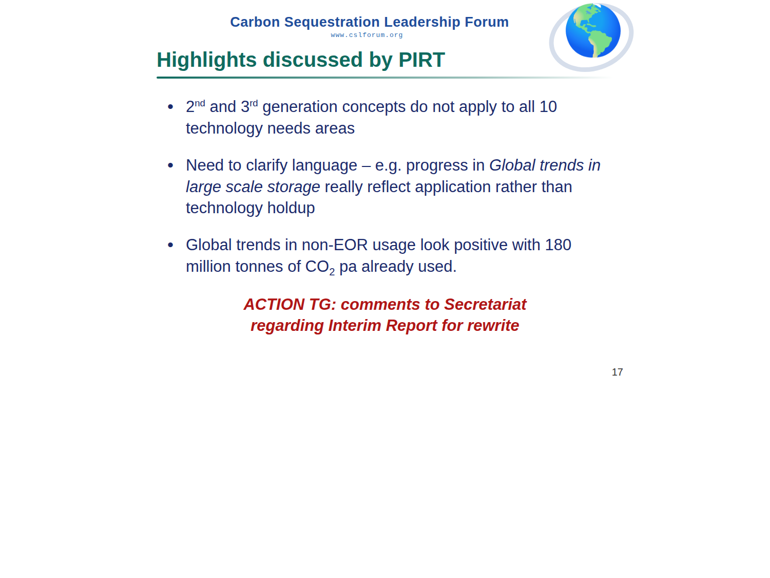Carbon Sequestration Leadership Forum
www.cslforum.org
🌎
Highlights discussed by PIRT
2nd and 3rd generation concepts do not apply to all 10 technology needs areas
Need to clarify language – e.g. progress in Global trends in large scale storage really reflect application rather than technology holdup
Global trends in non-EOR usage look positive with 180 million tonnes of CO2 pa already used.
ACTION TG: comments to Secretariat
regarding Interim Report for rewrite
17